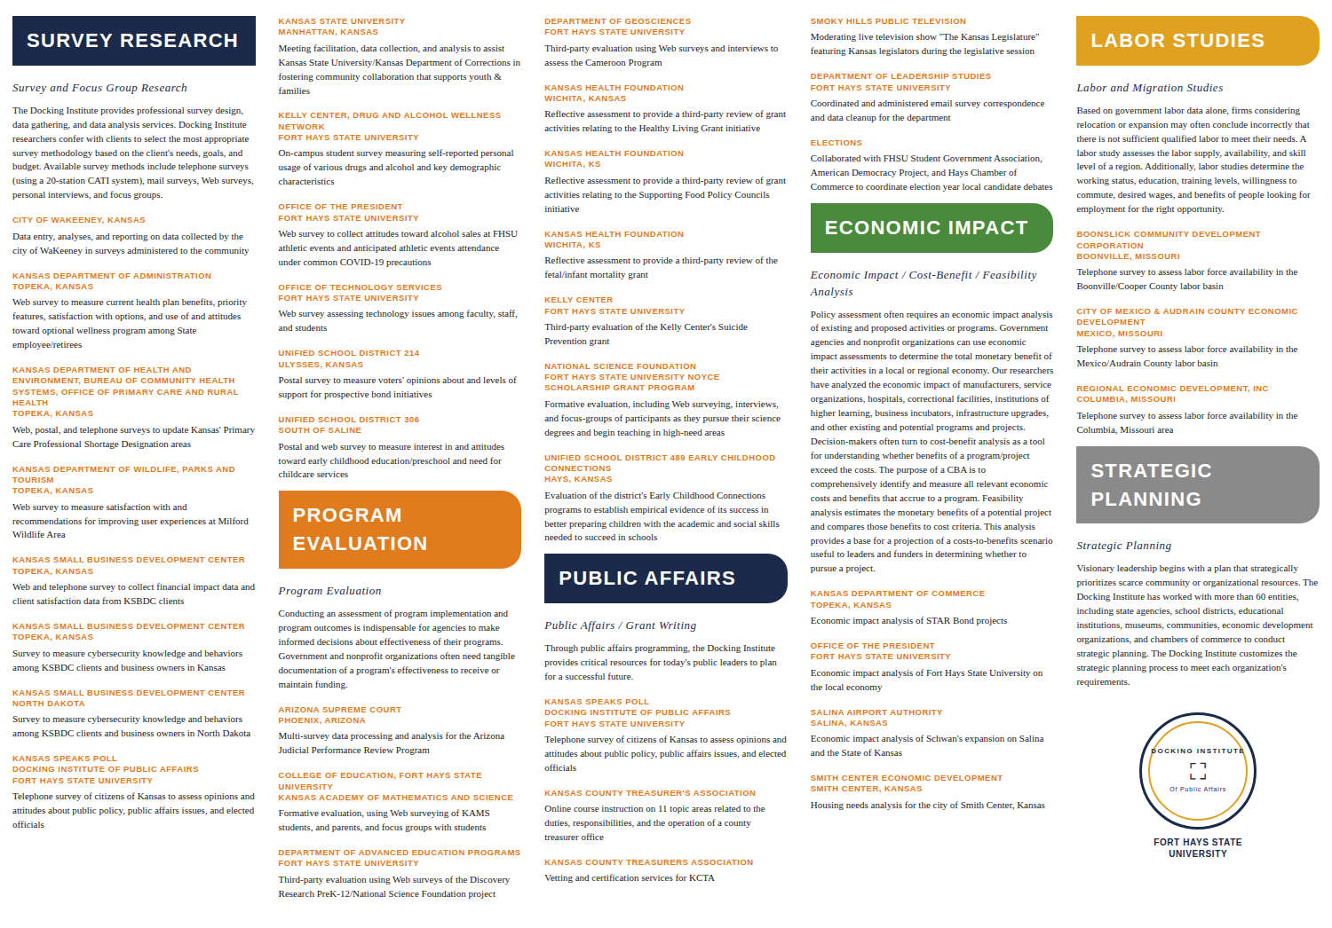Survey Research
Survey and Focus Group Research
The Docking Institute provides professional survey design, data gathering, and data analysis services. Docking Institute researchers confer with clients to select the most appropriate survey methodology based on the client's needs, goals, and budget. Available survey methods include telephone surveys (using a 20-station CATI system), mail surveys, Web surveys, personal interviews, and focus groups.
City of Wakeeney, Kansas
Data entry, analyses, and reporting on data collected by the city of WaKeeney in surveys administered to the community
Kansas Department of Administration
Topeka, Kansas
Web survey to measure current health plan benefits, priority features, satisfaction with options, and use of and attitudes toward optional wellness program among State employee/retirees
Kansas Department of Health and Environment, Bureau of Community Health Systems, Office of Primary Care and Rural Health
Topeka, Kansas
Web, postal, and telephone surveys to update Kansas' Primary Care Professional Shortage Designation areas
Kansas Department of Wildlife, Parks and Tourism
Topeka, Kansas
Web survey to measure satisfaction with and recommendations for improving user experiences at Milford Wildlife Area
Kansas Small Business Development Center
Topeka, Kansas
Web and telephone survey to collect financial impact data and client satisfaction data from KSBDC clients
Kansas Small Business Development Center
Topeka, Kansas
Survey to measure cybersecurity knowledge and behaviors among KSBDC clients and business owners in Kansas
Kansas Small Business Development Center
North Dakota
Survey to measure cybersecurity knowledge and behaviors among KSBDC clients and business owners in North Dakota
Kansas Speaks Poll
Docking Institute of Public Affairs
Fort Hays State University
Telephone survey of citizens of Kansas to assess opinions and attitudes about public policy, public affairs issues, and elected officials
Kansas State University
Manhattan, Kansas
Meeting facilitation, data collection, and analysis to assist Kansas State University/Kansas Department of Corrections in fostering community collaboration that supports youth & families
Kelly Center, Drug and Alcohol Wellness Network
Fort Hays State University
On-campus student survey measuring self-reported personal usage of various drugs and alcohol and key demographic characteristics
Office of the President
Fort Hays State University
Web survey to collect attitudes toward alcohol sales at FHSU athletic events and anticipated athletic events attendance under common COVID-19 precautions
Office of Technology Services
Fort Hays State University
Web survey assessing technology issues among faculty, staff, and students
Unified School District 214
Ulysses, Kansas
Postal survey to measure voters' opinions about and levels of support for prospective bond initiatives
Unified School District 306
South of Saline
Postal and web survey to measure interest in and attitudes toward early childhood education/preschool and need for childcare services
Program Evaluation
Program Evaluation
Conducting an assessment of program implementation and program outcomes is indispensable for agencies to make informed decisions about effectiveness of their programs. Government and nonprofit organizations often need tangible documentation of a program's effectiveness to receive or maintain funding.
Arizona Supreme Court
Phoenix, Arizona
Multi-survey data processing and analysis for the Arizona Judicial Performance Review Program
College of Education, Fort Hays State University
Kansas Academy of Mathematics and Science
Formative evaluation, using Web surveying of KAMS students, and parents, and focus groups with students
Department of Advanced Education Programs
Fort Hays State University
Third-party evaluation using Web surveys of the Discovery Research PreK-12/National Science Foundation project
Department of Geosciences
Fort Hays State University
Third-party evaluation using Web surveys and interviews to assess the Cameroon Program
Kansas Health Foundation
Wichita, Kansas
Reflective assessment to provide a third-party review of grant activities relating to the Healthy Living Grant initiative
Kansas Health Foundation
Wichita, KS
Reflective assessment to provide a third-party review of grant activities relating to the Supporting Food Policy Councils initiative
Kansas Health Foundation
Wichita, KS
Reflective assessment to provide a third-party review of the fetal/infant mortality grant
Kelly Center
Fort Hays State University
Third-party evaluation of the Kelly Center's Suicide Prevention grant
National Science Foundation
Fort Hays State University Noyce Scholarship Grant Program
Formative evaluation, including Web surveying, interviews, and focus-groups of participants as they pursue their science degrees and begin teaching in high-need areas
Unified School District 489 Early Childhood Connections
Hays, Kansas
Evaluation of the district's Early Childhood Connections programs to establish empirical evidence of its success in better preparing children with the academic and social skills needed to succeed in schools
Public Affairs
Public Affairs / Grant Writing
Through public affairs programming, the Docking Institute provides critical resources for today's public leaders to plan for a successful future.
Kansas Speaks Poll
Docking Institute of Public Affairs
Fort Hays State University
Telephone survey of citizens of Kansas to assess opinions and attitudes about public policy, public affairs issues, and elected officials
Kansas County Treasurer's Association
Online course instruction on 11 topic areas related to the duties, responsibilities, and the operation of a county treasurer office
Kansas County Treasurers Association
Vetting and certification services for KCTA
Smoky Hills Public Television
Moderating live television show "The Kansas Legislature" featuring Kansas legislators during the legislative session
Department of Leadership Studies
Fort Hays State University
Coordinated and administered email survey correspondence and data cleanup for the department
Elections
Collaborated with FHSU Student Government Association, American Democracy Project, and Hays Chamber of Commerce to coordinate election year local candidate debates
Economic Impact
Economic Impact / Cost-Benefit / Feasibility Analysis
Policy assessment often requires an economic impact analysis of existing and proposed activities or programs. Government agencies and nonprofit organizations can use economic impact assessments to determine the total monetary benefit of their activities in a local or regional economy. Our researchers have analyzed the economic impact of manufacturers, service organizations, hospitals, correctional facilities, institutions of higher learning, business incubators, infrastructure upgrades, and other existing and potential programs and projects. Decision-makers often turn to cost-benefit analysis as a tool for understanding whether benefits of a program/project exceed the costs. The purpose of a CBA is to comprehensively identify and measure all relevant economic costs and benefits that accrue to a program. Feasibility analysis estimates the monetary benefits of a potential project and compares those benefits to cost criteria. This analysis provides a base for a projection of a costs-to-benefits scenario useful to leaders and funders in determining whether to pursue a project.
Kansas Department of Commerce
Topeka, Kansas
Economic impact analysis of STAR Bond projects
Office of the President
Fort Hays State University
Economic impact analysis of Fort Hays State University on the local economy
Salina Airport Authority
Salina, Kansas
Economic impact analysis of Schwan's expansion on Salina and the State of Kansas
Smith Center Economic Development
Smith Center, Kansas
Housing needs analysis for the city of Smith Center, Kansas
Labor Studies
Labor and Migration Studies
Based on government labor data alone, firms considering relocation or expansion may often conclude incorrectly that there is not sufficient qualified labor to meet their needs. A labor study assesses the labor supply, availability, and skill level of a region. Additionally, labor studies determine the working status, education, training levels, willingness to commute, desired wages, and benefits of people looking for employment for the right opportunity.
Boonslick Community Development Corporation
Boonville, Missouri
Telephone survey to assess labor force availability in the Boonville/Cooper County labor basin
City of Mexico & Audrain County Economic Development
Mexico, Missouri
Telephone survey to assess labor force availability in the Mexico/Audrain County labor basin
Regional Economic Development, Inc
Columbia, Missouri
Telephone survey to assess labor force availability in the Columbia, Missouri area
Strategic Planning
Strategic Planning
Visionary leadership begins with a plan that strategically prioritizes scarce community or organizational resources. The Docking Institute has worked with more than 60 entities, including state agencies, school districts, educational institutions, museums, communities, economic development organizations, and chambers of commerce to conduct strategic planning. The Docking Institute customizes the strategic planning process to meet each organization's requirements.
DOCKING INSTITUTE ⛶ Of Public Affairs
FORT HAYS STATE
UNIVERSITY